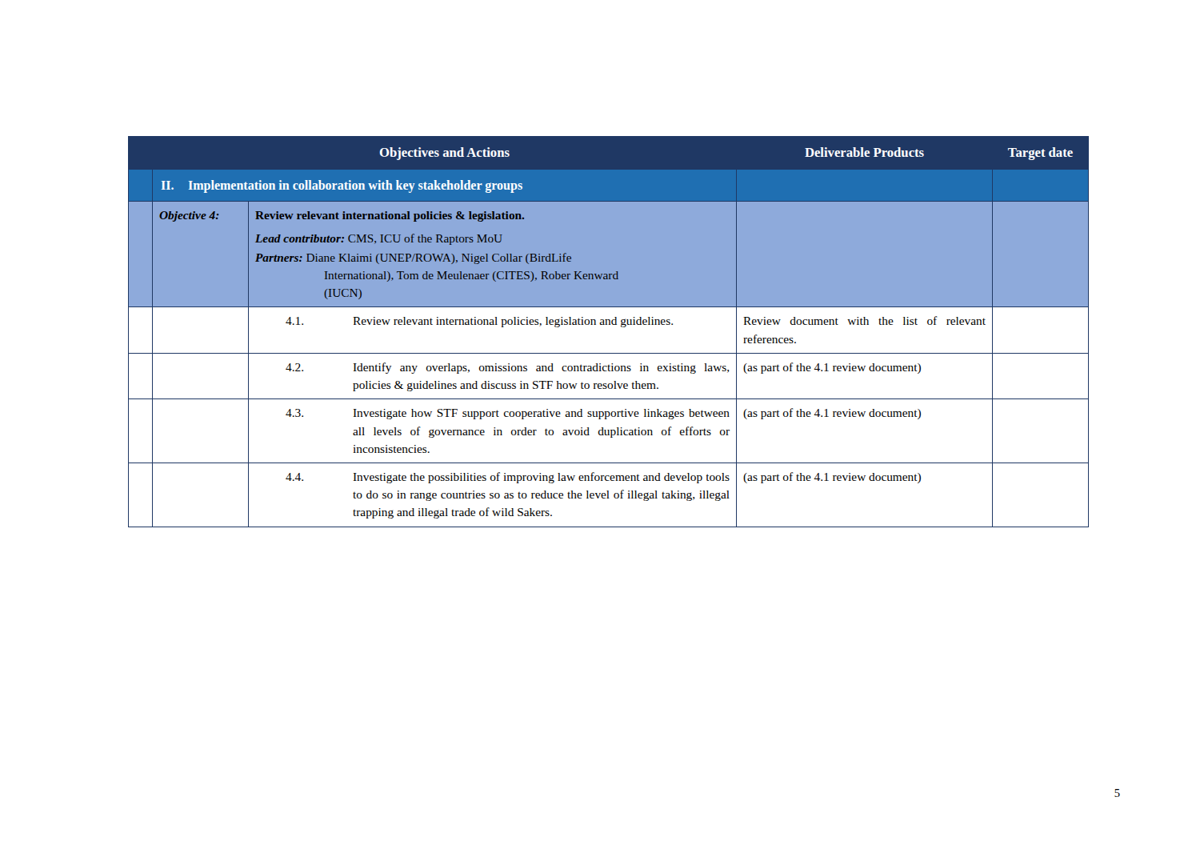| | Objectives and Actions | Deliverable Products | Target date |
| | II. Implementation in collaboration with key stakeholder groups | | |
| | Objective 4: | Review relevant international policies & legislation. Lead contributor: CMS, ICU of the Raptors MoU Partners: Diane Klaimi (UNEP/ROWA), Nigel Collar (BirdLife International), Tom de Meulenaer (CITES), Rober Kenward (IUCN) | | |
| | | 4.1. Review relevant international policies, legislation and guidelines. | Review document with the list of relevant references. | |
| | | 4.2. Identify any overlaps, omissions and contradictions in existing laws, policies & guidelines and discuss in STF how to resolve them. | (as part of the 4.1 review document) | |
| | | 4.3. Investigate how STF support cooperative and supportive linkages between all levels of governance in order to avoid duplication of efforts or inconsistencies. | (as part of the 4.1 review document) | |
| | | 4.4. Investigate the possibilities of improving law enforcement and develop tools to do so in range countries so as to reduce the level of illegal taking, illegal trapping and illegal trade of wild Sakers. | (as part of the 4.1 review document) | |
5